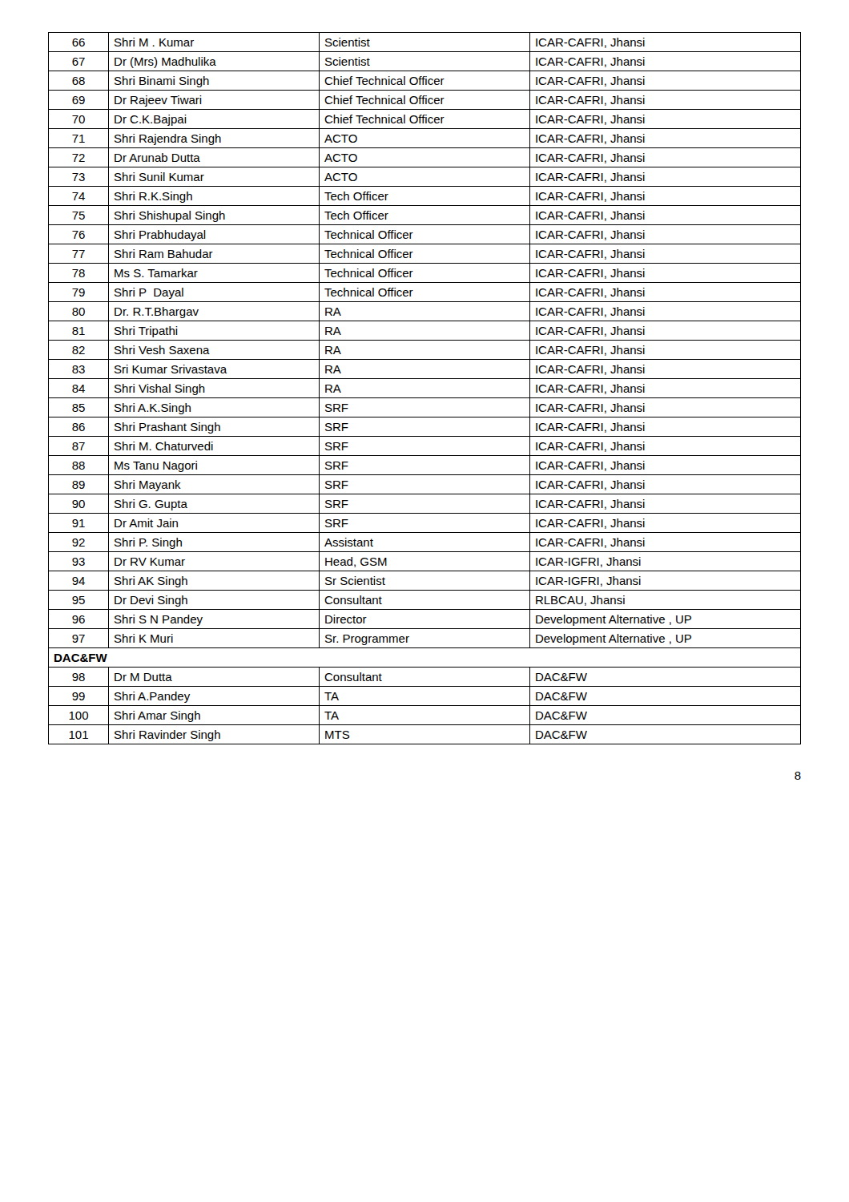| 66 | Shri M . Kumar | Scientist | ICAR-CAFRI, Jhansi |
| 67 | Dr (Mrs) Madhulika | Scientist | ICAR-CAFRI, Jhansi |
| 68 | Shri Binami Singh | Chief Technical Officer | ICAR-CAFRI, Jhansi |
| 69 | Dr Rajeev Tiwari | Chief Technical Officer | ICAR-CAFRI, Jhansi |
| 70 | Dr C.K.Bajpai | Chief Technical Officer | ICAR-CAFRI, Jhansi |
| 71 | Shri Rajendra Singh | ACTO | ICAR-CAFRI, Jhansi |
| 72 | Dr Arunab Dutta | ACTO | ICAR-CAFRI, Jhansi |
| 73 | Shri Sunil Kumar | ACTO | ICAR-CAFRI, Jhansi |
| 74 | Shri R.K.Singh | Tech Officer | ICAR-CAFRI, Jhansi |
| 75 | Shri Shishupal Singh | Tech Officer | ICAR-CAFRI, Jhansi |
| 76 | Shri Prabhudayal | Technical Officer | ICAR-CAFRI, Jhansi |
| 77 | Shri Ram Bahudar | Technical Officer | ICAR-CAFRI, Jhansi |
| 78 | Ms S. Tamarkar | Technical Officer | ICAR-CAFRI, Jhansi |
| 79 | Shri P Dayal | Technical Officer | ICAR-CAFRI, Jhansi |
| 80 | Dr. R.T.Bhargav | RA | ICAR-CAFRI, Jhansi |
| 81 | Shri Tripathi | RA | ICAR-CAFRI, Jhansi |
| 82 | Shri Vesh Saxena | RA | ICAR-CAFRI, Jhansi |
| 83 | Sri Kumar Srivastava | RA | ICAR-CAFRI, Jhansi |
| 84 | Shri Vishal Singh | RA | ICAR-CAFRI, Jhansi |
| 85 | Shri A.K.Singh | SRF | ICAR-CAFRI, Jhansi |
| 86 | Shri Prashant Singh | SRF | ICAR-CAFRI, Jhansi |
| 87 | Shri M. Chaturvedi | SRF | ICAR-CAFRI, Jhansi |
| 88 | Ms Tanu Nagori | SRF | ICAR-CAFRI, Jhansi |
| 89 | Shri Mayank | SRF | ICAR-CAFRI, Jhansi |
| 90 | Shri G. Gupta | SRF | ICAR-CAFRI, Jhansi |
| 91 | Dr Amit Jain | SRF | ICAR-CAFRI, Jhansi |
| 92 | Shri P. Singh | Assistant | ICAR-CAFRI, Jhansi |
| 93 | Dr RV Kumar | Head, GSM | ICAR-IGFRI, Jhansi |
| 94 | Shri AK Singh | Sr Scientist | ICAR-IGFRI, Jhansi |
| 95 | Dr Devi Singh | Consultant | RLBCAU, Jhansi |
| 96 | Shri S N Pandey | Director | Development Alternative , UP |
| 97 | Shri K Muri | Sr. Programmer | Development Alternative , UP |
| DAC&FW |
| 98 | Dr M Dutta | Consultant | DAC&FW |
| 99 | Shri A.Pandey | TA | DAC&FW |
| 100 | Shri Amar Singh | TA | DAC&FW |
| 101 | Shri Ravinder Singh | MTS | DAC&FW |
8